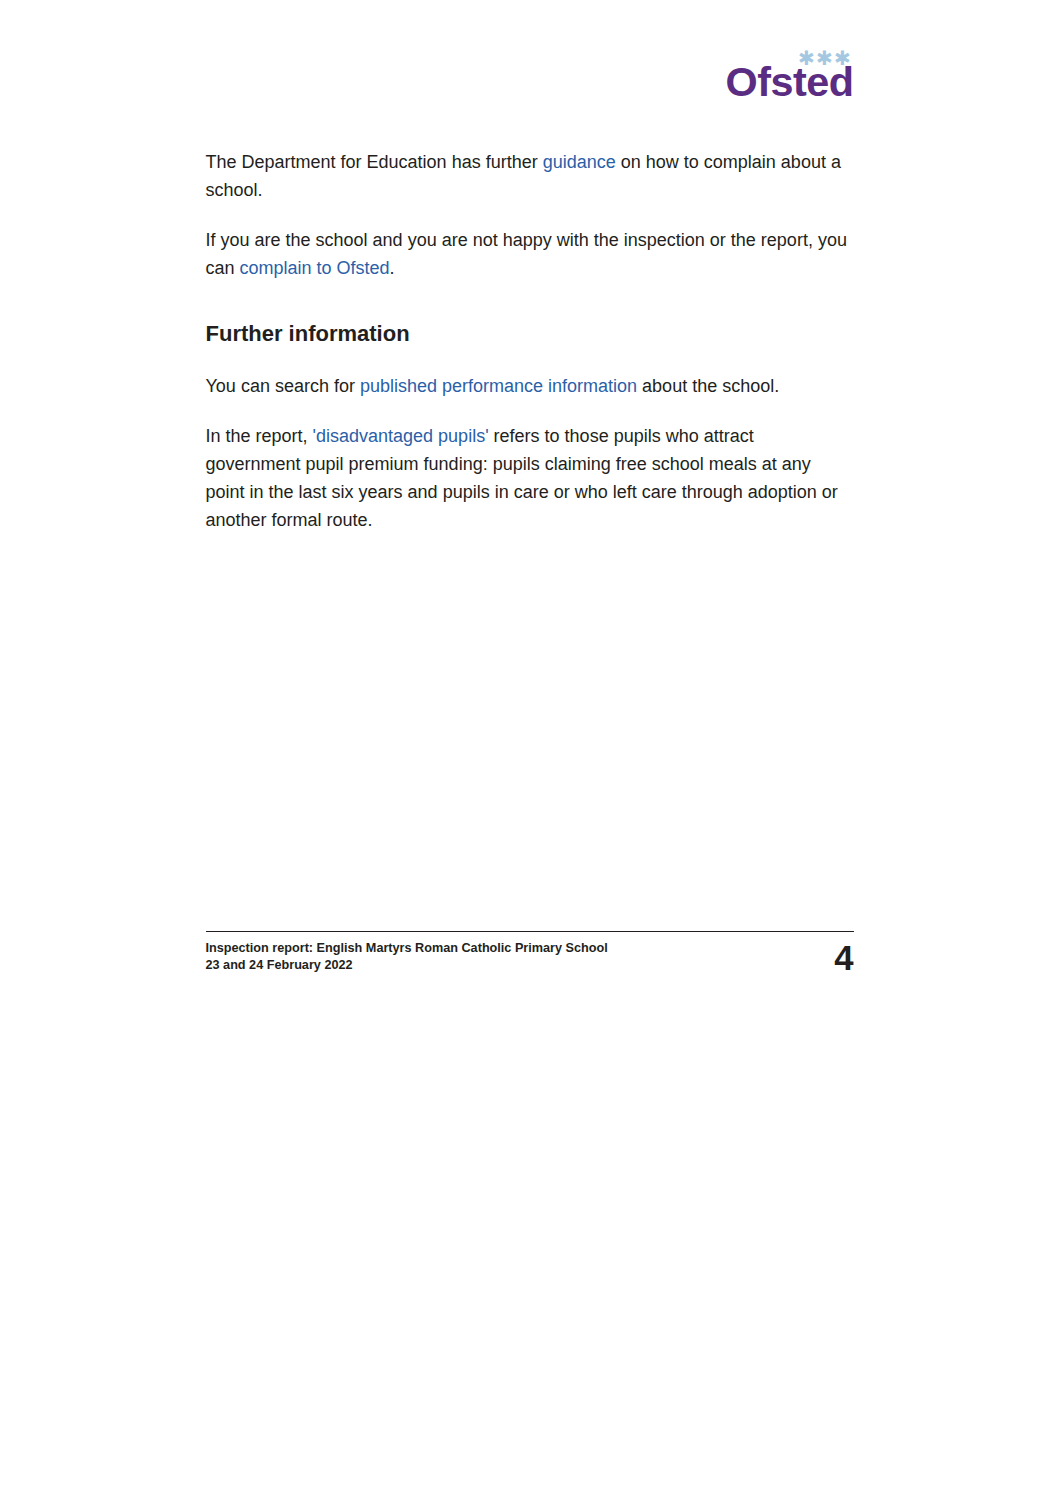✱✱✱ Ofsted
The Department for Education has further guidance on how to complain about a school.
If you are the school and you are not happy with the inspection or the report, you can complain to Ofsted.
Further information
You can search for published performance information about the school.
In the report, 'disadvantaged pupils' refers to those pupils who attract government pupil premium funding: pupils claiming free school meals at any point in the last six years and pupils in care or who left care through adoption or another formal route.
Inspection report: English Martyrs Roman Catholic Primary School
23 and 24 February 2022
4